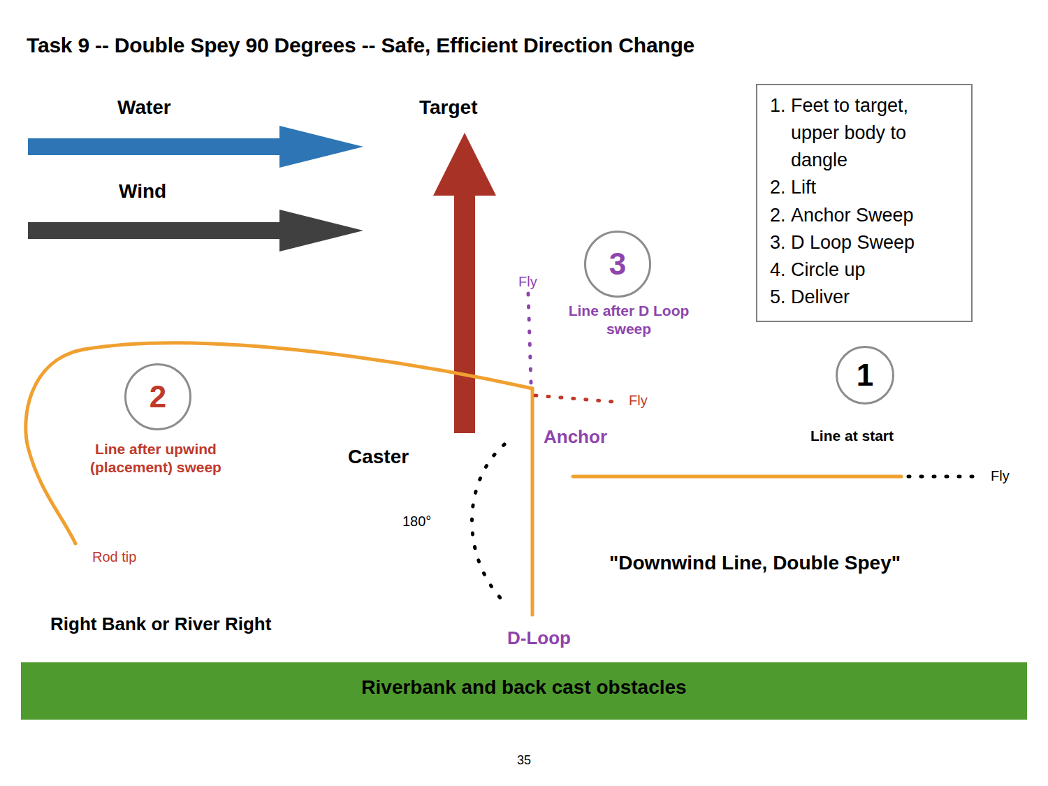Task 9 -- Double Spey 90 Degrees -- Safe, Efficient Direction Change
Water
Wind
Target
Feet to target, upper body to dangle
Lift
Anchor Sweep
D Loop Sweep
Circle up
Deliver
1
2
3
Fly
Line after D Loop sweep
Fly
Fly
Anchor
Line at start
Caster
Line after upwind (placement) sweep
180°
Rod tip
"Downwind Line, Double Spey"
Right Bank or River Right
D-Loop
Riverbank and back cast obstacles
35